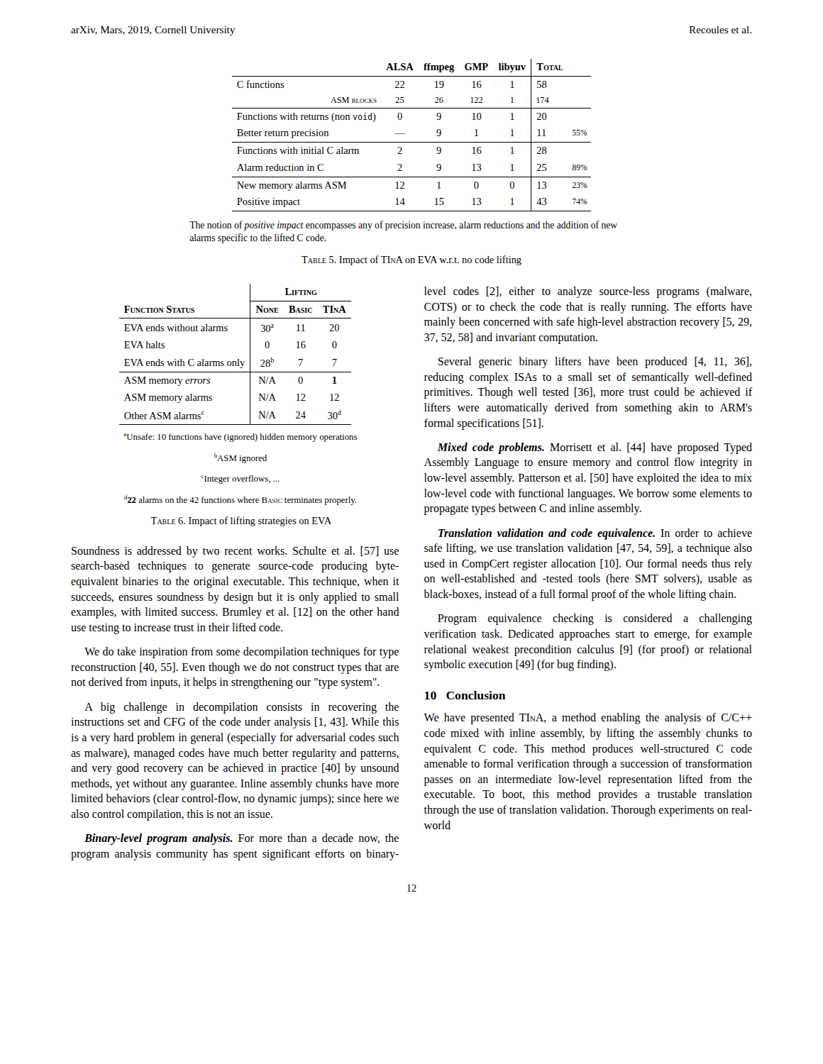arXiv, Mars, 2019, Cornell University
Recoules et al.
| | ALSA | ffmpeg | GMP | libyuv | Total | |
| --- | --- | --- | --- | --- | --- | --- |
| C functions | 22 | 19 | 16 | 1 | 58 | |
| ASM blocks | 25 | 26 | 122 | 1 | 174 | |
| Functions with returns (non void ) | 0 | 9 | 10 | 1 | 20 | |
| Better return precision | — | 9 | 1 | 1 | 11 | 55% |
| Functions with initial C alarm | 2 | 9 | 16 | 1 | 28 | |
| Alarm reduction in C | 2 | 9 | 13 | 1 | 25 | 89% |
| New memory alarms ASM | 12 | 1 | 0 | 0 | 13 | 23% |
| Positive impact | 14 | 15 | 13 | 1 | 43 | 74% |
The notion of positive impact encompasses any of precision increase, alarm reductions and the addition of new alarms specific to the lifted C code.
Table 5. Impact of TIn A on EVA w.r.t. no code lifting
| | Lifting |
| --- | --- |
| Function Status | None | Basic | TInA |
| EVA ends without alarms | 30 a | 11 | 20 |
| EVA halts | 0 | 16 | 0 |
| EVA ends with C alarms only | 28 b | 7 | 7 |
| ASM memory errors | N/A | 0 | 1 |
| ASM memory alarms | N/A | 12 | 12 |
| Other ASM alarms c | N/A | 24 | 30 d |
aUnsafe: 10 functions have (ignored) hidden memory operations
bASM ignored
cInteger overflows, ...
d22 alarms on the 42 functions where Basic terminates properly.
Table 6. Impact of lifting strategies on EVA
Soundness is addressed by two recent works. Schulte et al. [57] use search-based techniques to generate source-code producing byte-equivalent binaries to the original executable. This technique, when it succeeds, ensures soundness by design but it is only applied to small examples, with limited success. Brumley et al. [12] on the other hand use testing to increase trust in their lifted code.
We do take inspiration from some decompilation techniques for type reconstruction [40, 55]. Even though we do not construct types that are not derived from inputs, it helps in strengthening our "type system".
A big challenge in decompilation consists in recovering the instructions set and CFG of the code under analysis [1, 43]. While this is a very hard problem in general (especially for adversarial codes such as malware), managed codes have much better regularity and patterns, and very good recovery can be achieved in practice [40] by unsound methods, yet without any guarantee. Inline assembly chunks have more limited behaviors (clear control-flow, no dynamic jumps); since here we also control compilation, this is not an issue.
Binary-level program analysis. For more than a decade now, the program analysis community has spent significant efforts on binary-level codes [2], either to analyze source-less programs (malware, COTS) or to check the code that is really running. The efforts have mainly been concerned with safe high-level abstraction recovery [5, 29, 37, 52, 58] and invariant computation.
Several generic binary lifters have been produced [4, 11, 36], reducing complex ISAs to a small set of semantically well-defined primitives. Though well tested [36], more trust could be achieved if lifters were automatically derived from something akin to ARM's formal specifications [51].
Mixed code problems. Morrisett et al. [44] have proposed Typed Assembly Language to ensure memory and control flow integrity in low-level assembly. Patterson et al. [50] have exploited the idea to mix low-level code with functional languages. We borrow some elements to propagate types between C and inline assembly.
Translation validation and code equivalence. In order to achieve safe lifting, we use translation validation [47, 54, 59], a technique also used in CompCert register allocation [10]. Our formal needs thus rely on well-established and -tested tools (here SMT solvers), usable as black-boxes, instead of a full formal proof of the whole lifting chain.
Program equivalence checking is considered a challenging verification task. Dedicated approaches start to emerge, for example relational weakest precondition calculus [9] (for proof) or relational symbolic execution [49] (for bug finding).
10 Conclusion
We have presented TIn A, a method enabling the analysis of C/C++ code mixed with inline assembly, by lifting the assembly chunks to equivalent C code. This method produces well-structured C code amenable to formal verification through a succession of transformation passes on an intermediate low-level representation lifted from the executable. To boot, this method provides a trustable translation through the use of translation validation. Thorough experiments on real-world
12